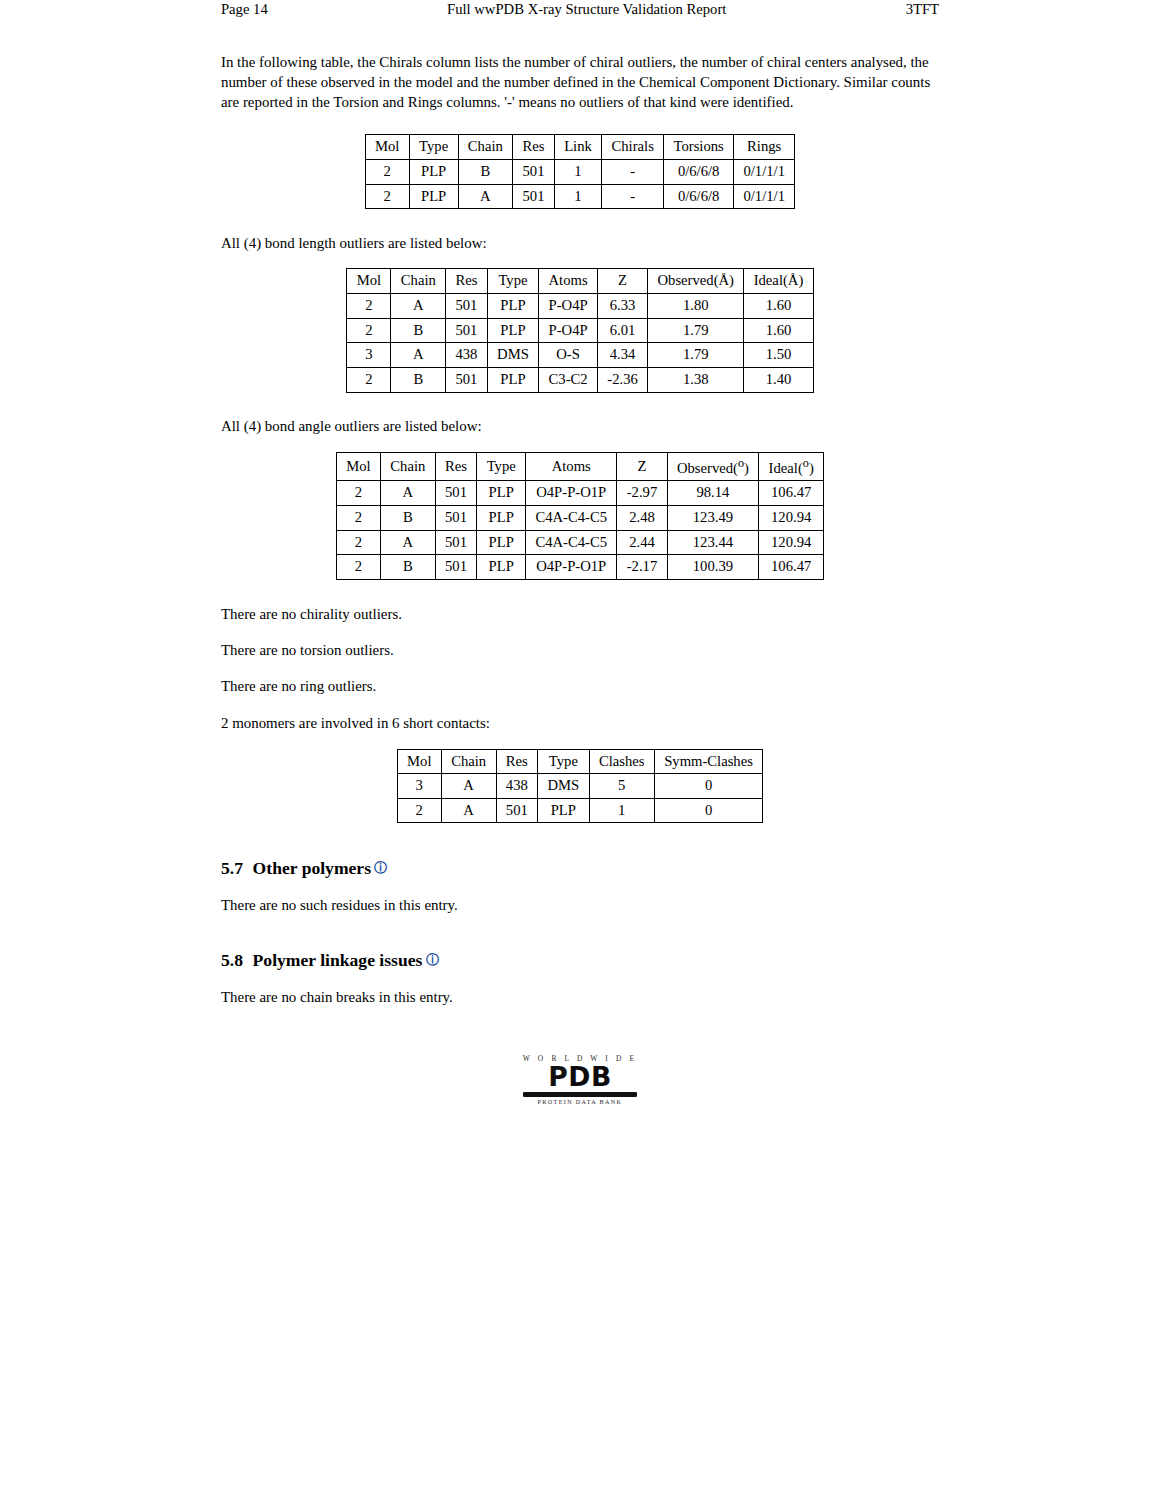Page 14 Full wwPDB X-ray Structure Validation Report 3TFT
In the following table, the Chirals column lists the number of chiral outliers, the number of chiral centers analysed, the number of these observed in the model and the number defined in the Chemical Component Dictionary. Similar counts are reported in the Torsion and Rings columns. '-' means no outliers of that kind were identified.
| Mol | Type | Chain | Res | Link | Chirals | Torsions | Rings |
| --- | --- | --- | --- | --- | --- | --- | --- |
| 2 | PLP | B | 501 | 1 | - | 0/6/6/8 | 0/1/1/1 |
| 2 | PLP | A | 501 | 1 | - | 0/6/6/8 | 0/1/1/1 |
All (4) bond length outliers are listed below:
| Mol | Chain | Res | Type | Atoms | Z | Observed(Å) | Ideal(Å) |
| --- | --- | --- | --- | --- | --- | --- | --- |
| 2 | A | 501 | PLP | P-O4P | 6.33 | 1.80 | 1.60 |
| 2 | B | 501 | PLP | P-O4P | 6.01 | 1.79 | 1.60 |
| 3 | A | 438 | DMS | O-S | 4.34 | 1.79 | 1.50 |
| 2 | B | 501 | PLP | C3-C2 | -2.36 | 1.38 | 1.40 |
All (4) bond angle outliers are listed below:
| Mol | Chain | Res | Type | Atoms | Z | Observed( o ) | Ideal( o ) |
| --- | --- | --- | --- | --- | --- | --- | --- |
| 2 | A | 501 | PLP | O4P-P-O1P | -2.97 | 98.14 | 106.47 |
| 2 | B | 501 | PLP | C4A-C4-C5 | 2.48 | 123.49 | 120.94 |
| 2 | A | 501 | PLP | C4A-C4-C5 | 2.44 | 123.44 | 120.94 |
| 2 | B | 501 | PLP | O4P-P-O1P | -2.17 | 100.39 | 106.47 |
There are no chirality outliers.
There are no torsion outliers.
There are no ring outliers.
2 monomers are involved in 6 short contacts:
| Mol | Chain | Res | Type | Clashes | Symm-Clashes |
| --- | --- | --- | --- | --- | --- |
| 3 | A | 438 | DMS | 5 | 0 |
| 2 | A | 501 | PLP | 1 | 0 |
5.7 Other polymersⓘ
There are no such residues in this entry.
5.8 Polymer linkage issuesⓘ
There are no chain breaks in this entry.
W O R L D W I D E
PDB
PROTEIN DATA BANK